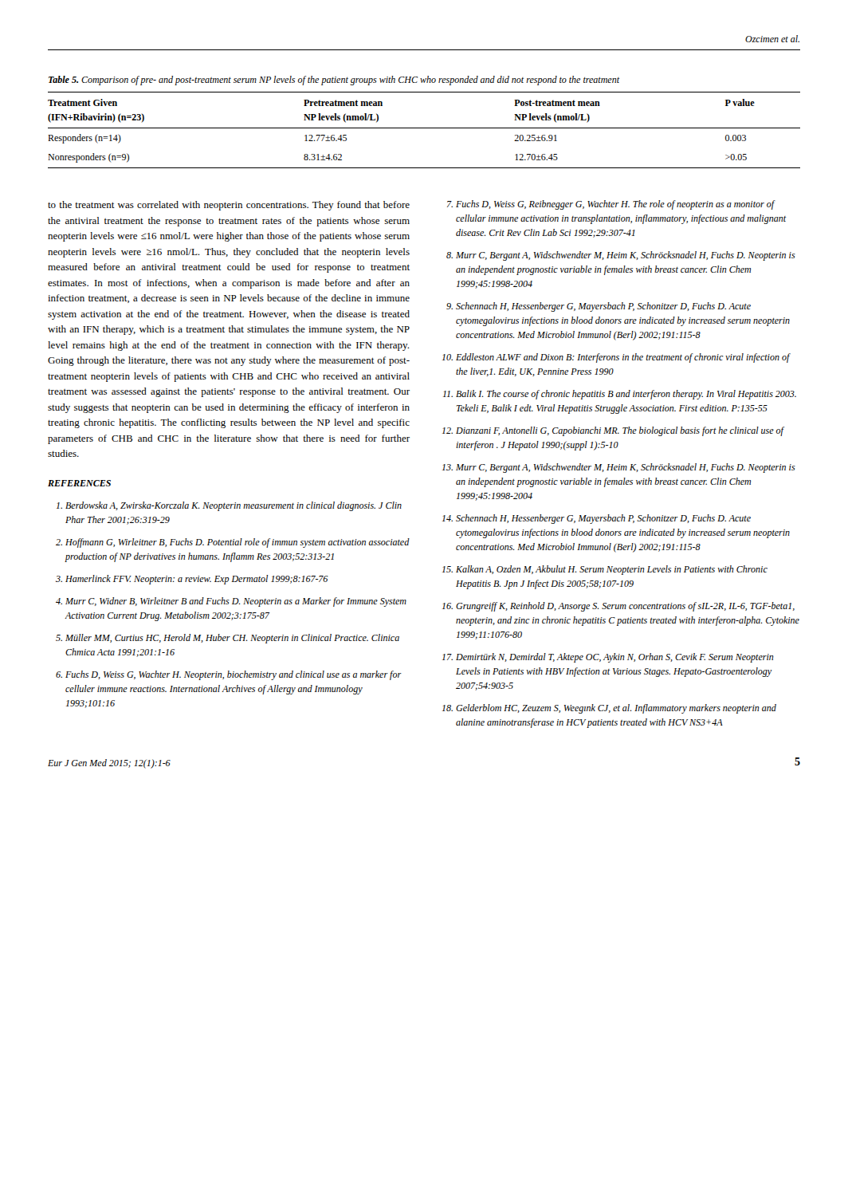Ozcimen et al.
Table 5. Comparison of pre- and post-treatment serum NP levels of the patient groups with CHC who responded and did not respond to the treatment
| Treatment Given (IFN+Ribavirin) (n=23) | Pretreatment mean NP levels (nmol/L) | Post-treatment mean NP levels (nmol/L) | P value |
| --- | --- | --- | --- |
| Responders (n=14) | 12.77±6.45 | 20.25±6.91 | 0.003 |
| Nonresponders (n=9) | 8.31±4.62 | 12.70±6.45 | >0.05 |
to the treatment was correlated with neopterin concentrations. They found that before the antiviral treatment the response to treatment rates of the patients whose serum neopterin levels were ≤16 nmol/L were higher than those of the patients whose serum neopterin levels were ≥16 nmol/L. Thus, they concluded that the neopterin levels measured before an antiviral treatment could be used for response to treatment estimates. In most of infections, when a comparison is made before and after an infection treatment, a decrease is seen in NP levels because of the decline in immune system activation at the end of the treatment. However, when the disease is treated with an IFN therapy, which is a treatment that stimulates the immune system, the NP level remains high at the end of the treatment in connection with the IFN therapy. Going through the literature, there was not any study where the measurement of post-treatment neopterin levels of patients with CHB and CHC who received an antiviral treatment was assessed against the patients' response to the antiviral treatment. Our study suggests that neopterin can be used in determining the efficacy of interferon in treating chronic hepatitis. The conflicting results between the NP level and specific parameters of CHB and CHC in the literature show that there is need for further studies.
REFERENCES
Berdowska A, Zwirska-Korczala K. Neopterin measurement in clinical diagnosis. J Clin Phar Ther 2001;26:319-29
Hoffmann G, Wirleitner B, Fuchs D. Potential role of immun system activation associated production of NP derivatives in humans. Inflamm Res 2003;52:313-21
Hamerlinck FFV. Neopterin: a review. Exp Dermatol 1999;8:167-76
Murr C, Widner B, Wirleitner B and Fuchs D. Neopterin as a Marker for Immune System Activation Current Drug. Metabolism 2002;3:175-87
Müller MM, Curtius HC, Herold M, Huber CH. Neopterin in Clinical Practice. Clinica Chmica Acta 1991;201:1-16
Fuchs D, Weiss G, Wachter H. Neopterin, biochemistry and clinical use as a marker for celluler immune reactions. International Archives of Allergy and Immunology 1993;101:16
Fuchs D, Weiss G, Reibnegger G, Wachter H. The role of neopterin as a monitor of cellular immune activation in transplantation, inflammatory, infectious and malignant disease. Crit Rev Clin Lab Sci 1992;29:307-41
Murr C, Bergant A, Widschwendter M, Heim K, Schröcksnadel H, Fuchs D. Neopterin is an independent prognostic variable in females with breast cancer. Clin Chem 1999;45:1998-2004
Schennach H, Hessenberger G, Mayersbach P, Schonitzer D, Fuchs D. Acute cytomegalovirus infections in blood donors are indicated by increased serum neopterin concentrations. Med Microbiol Immunol (Berl) 2002;191:115-8
Eddleston ALWF and Dixon B: Interferons in the treatment of chronic viral infection of the liver,1. Edit, UK, Pennine Press 1990
Balik I. The course of chronic hepatitis B and interferon therapy. In Viral Hepatitis 2003. Tekeli E, Balik I edt. Viral Hepatitis Struggle Association. First edition. P:135-55
Dianzani F, Antonelli G, Capobianchi MR. The biological basis fort he clinical use of interferon . J Hepatol 1990;(suppl 1):5-10
Murr C, Bergant A, Widschwendter M, Heim K, Schröcksnadel H, Fuchs D. Neopterin is an independent prognostic variable in females with breast cancer. Clin Chem 1999;45:1998-2004
Schennach H, Hessenberger G, Mayersbach P, Schonitzer D, Fuchs D. Acute cytomegalovirus infections in blood donors are indicated by increased serum neopterin concentrations. Med Microbiol Immunol (Berl) 2002;191:115-8
Kalkan A, Ozden M, Akbulut H. Serum Neopterin Levels in Patients with Chronic Hepatitis B. Jpn J Infect Dis 2005;58;107-109
Grungreiff K, Reinhold D, Ansorge S. Serum concentrations of sIL-2R, IL-6, TGF-beta1, neopterin, and zinc in chronic hepatitis C patients treated with interferon-alpha. Cytokine 1999;11:1076-80
Demirtürk N, Demirdal T, Aktepe OC, Aykin N, Orhan S, Cevik F. Serum Neopterin Levels in Patients with HBV Infection at Various Stages. Hepato-Gastroenterology 2007;54:903-5
Gelderblom HC, Zeuzem S, Weegınk CJ, et al. Inflammatory markers neopterin and alanine aminotransferase in HCV patients treated with HCV NS3+4A
Eur J Gen Med 2015; 12(1):1-6
5